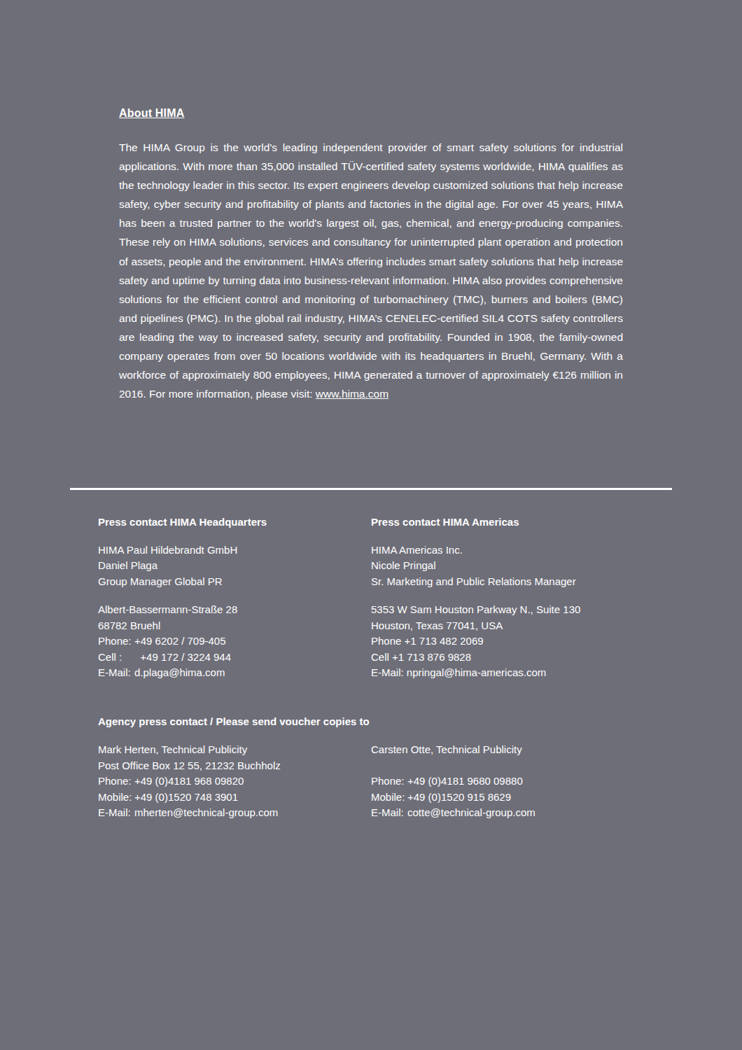About HIMA
The HIMA Group is the world's leading independent provider of smart safety solutions for industrial applications. With more than 35,000 installed TÜV-certified safety systems worldwide, HIMA qualifies as the technology leader in this sector. Its expert engineers develop customized solutions that help increase safety, cyber security and profitability of plants and factories in the digital age. For over 45 years, HIMA has been a trusted partner to the world's largest oil, gas, chemical, and energy-producing companies. These rely on HIMA solutions, services and consultancy for uninterrupted plant operation and protection of assets, people and the environment. HIMA’s offering includes smart safety solutions that help increase safety and uptime by turning data into business-relevant information. HIMA also provides comprehensive solutions for the efficient control and monitoring of turbomachinery (TMC), burners and boilers (BMC) and pipelines (PMC). In the global rail industry, HIMA’s CENELEC-certified SIL4 COTS safety controllers are leading the way to increased safety, security and profitability. Founded in 1908, the family-owned company operates from over 50 locations worldwide with its headquarters in Bruehl, Germany. With a workforce of approximately 800 employees, HIMA generated a turnover of approximately €126 million in 2016. For more information, please visit: www.hima.com
Press contact HIMA Headquarters
HIMA Paul Hildebrandt GmbH
Daniel Plaga
Group Manager Global PR
Albert-Bassermann-Straße 28
68782 Bruehl
Phone:+49 6202 / 709-405
Cell : +49 172 / 3224 944
E-Mail: d.plaga@hima.com
Press contact HIMA Americas
HIMA Americas Inc.
Nicole Pringal
Sr. Marketing and Public Relations Manager
5353 W Sam Houston Parkway N., Suite 130
Houston, Texas 77041, USA
Phone +1 713 482 2069
Cell +1 713 876 9828
E-Mail: npringal@hima-americas.com
Agency press contact / Please send voucher copies to
Mark Herten, Technical Publicity
Post Office Box 12 55, 21232 Buchholz
Phone:+49 (0)4181 968 09820
Mobile:+49 (0)1520 748 3901
E-Mail: mherten@technical-group.com
Carsten Otte, Technical Publicity
Phone:+49 (0)4181 9680 09880
Mobile:+49 (0)1520 915 8629
E-Mail: cotte@technical-group.com